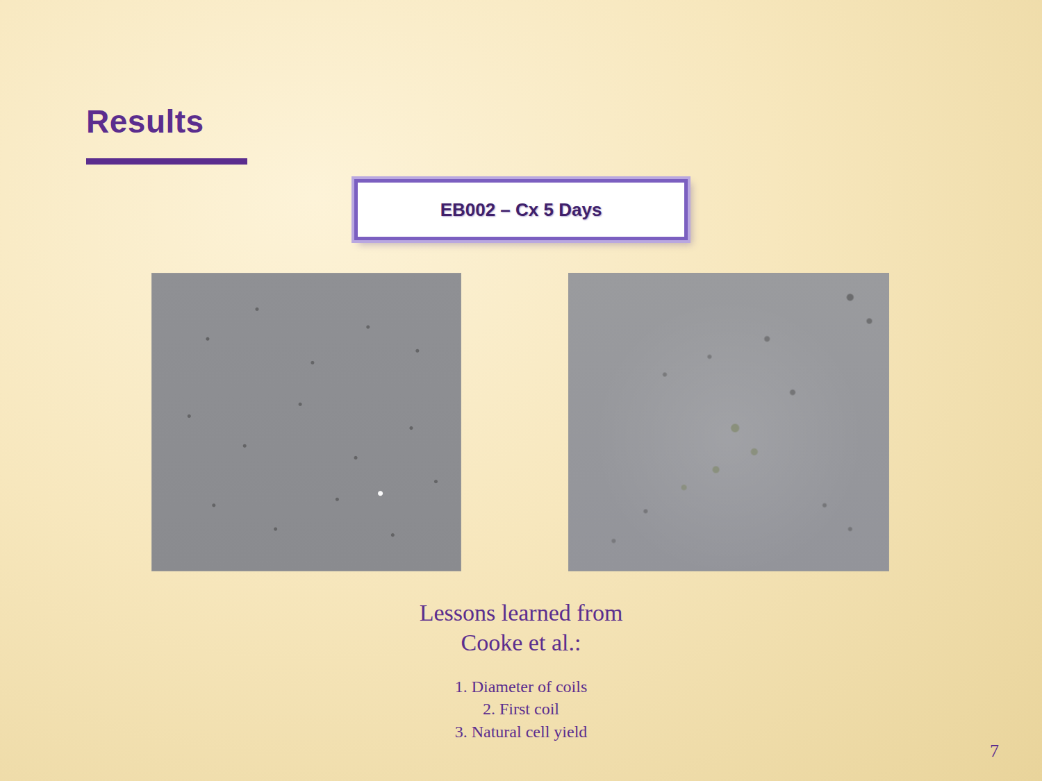Results
EB002 – Cx 5 Days
Lessons learned from
Cooke et al.:
1. Diameter of coils
2. First coil
3. Natural cell yield
7